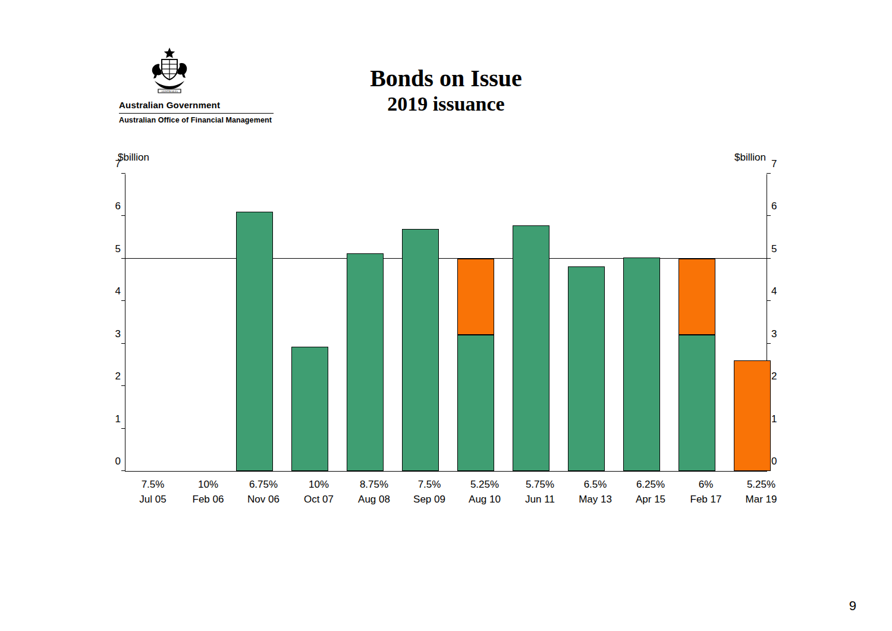AUSTRALIA
Australian Government
Australian Office of Financial Management
Bonds on Issue 2019 issuance
$billion
$billion
0
0
1
1
2
2
3
3
4
4
5
5
6
6
7
7
7.5%
Jul 05
10%
Feb 06
6.75%
Nov 06
10%
Oct 07
8.75%
Aug 08
7.5%
Sep 09
5.25%
Aug 10
5.75%
Jun 11
6.5%
May 13
6.25%
Apr 15
6%
Feb 17
5.25%
Mar 19
9